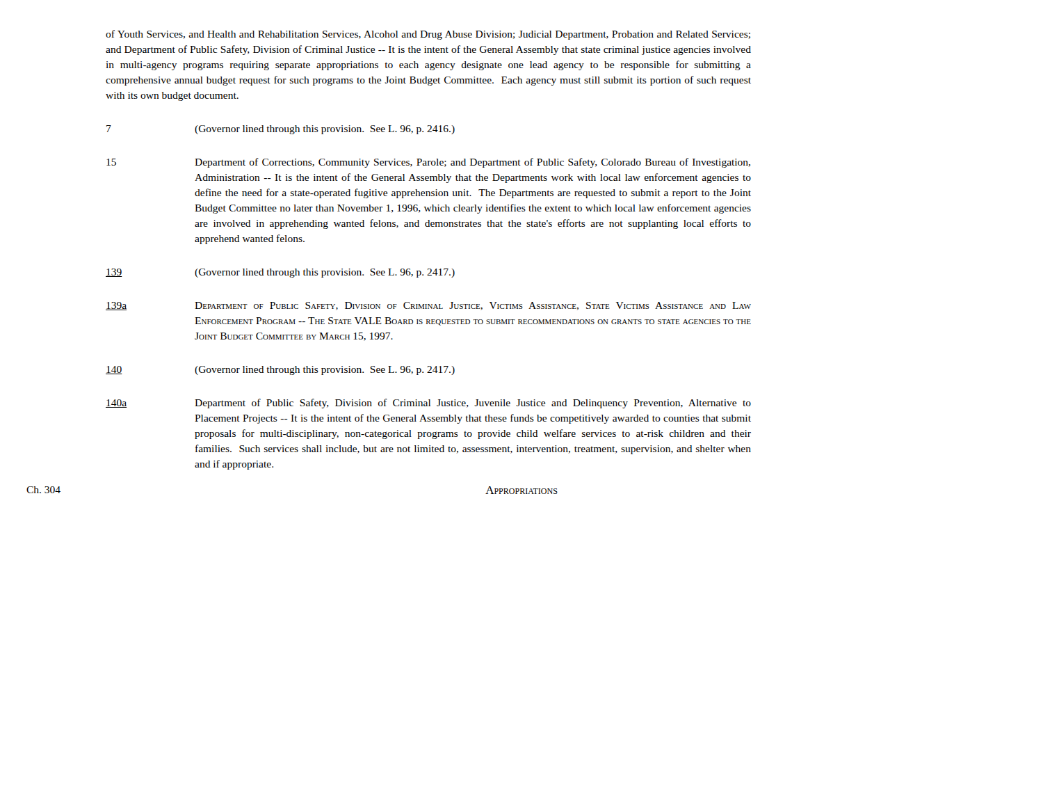of Youth Services, and Health and Rehabilitation Services, Alcohol and Drug Abuse Division; Judicial Department, Probation and Related Services; and Department of Public Safety, Division of Criminal Justice -- It is the intent of the General Assembly that state criminal justice agencies involved in multi-agency programs requiring separate appropriations to each agency designate one lead agency to be responsible for submitting a comprehensive annual budget request for such programs to the Joint Budget Committee. Each agency must still submit its portion of such request with its own budget document.
7 (Governor lined through this provision. See L. 96, p. 2416.)
15 Department of Corrections, Community Services, Parole; and Department of Public Safety, Colorado Bureau of Investigation, Administration -- It is the intent of the General Assembly that the Departments work with local law enforcement agencies to define the need for a state-operated fugitive apprehension unit. The Departments are requested to submit a report to the Joint Budget Committee no later than November 1, 1996, which clearly identifies the extent to which local law enforcement agencies are involved in apprehending wanted felons, and demonstrates that the state's efforts are not supplanting local efforts to apprehend wanted felons.
139 (Governor lined through this provision. See L. 96, p. 2417.)
139a Department of Public Safety, Division of Criminal Justice, Victims Assistance, State Victims Assistance and Law Enforcement Program -- The State VALE Board is requested to submit recommendations on grants to state agencies to the Joint Budget Committee by March 15, 1997.
140 (Governor lined through this provision. See L. 96, p. 2417.)
140a Department of Public Safety, Division of Criminal Justice, Juvenile Justice and Delinquency Prevention, Alternative to Placement Projects -- It is the intent of the General Assembly that these funds be competitively awarded to counties that submit proposals for multi-disciplinary, non-categorical programs to provide child welfare services to at-risk children and their families. Such services shall include, but are not limited to, assessment, intervention, treatment, supervision, and shelter when and if appropriate.
Ch. 304 Appropriations